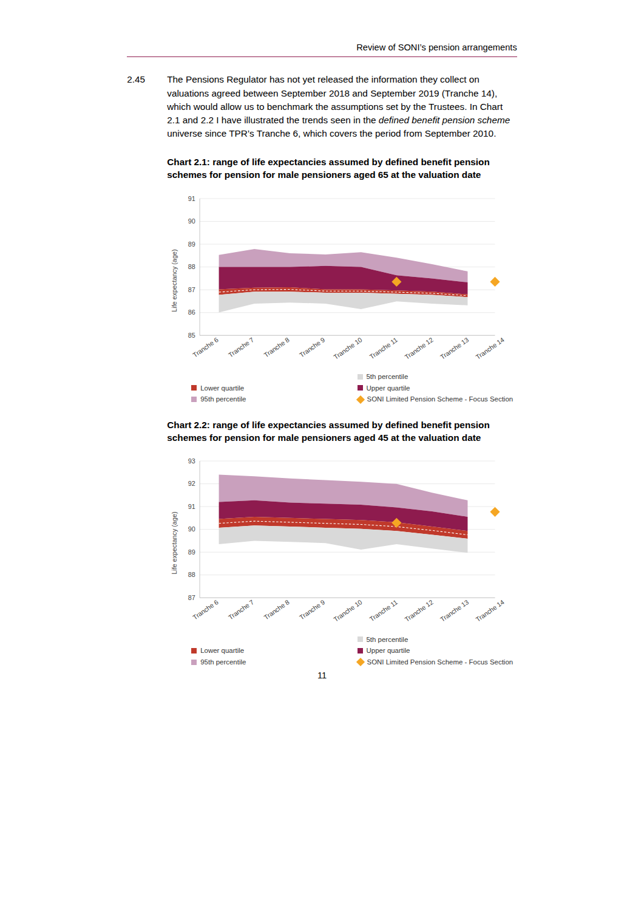Review of SONI’s pension arrangements
2.45
The Pensions Regulator has not yet released the information they collect on valuations agreed between September 2018 and September 2019 (Tranche 14), which would allow us to benchmark the assumptions set by the Trustees. In Chart 2.1 and 2.2 I have illustrated the trends seen in the defined benefit pension scheme universe since TPR’s Tranche 6, which covers the period from September 2010.
Chart 2.1: range of life expectancies assumed by defined benefit pension schemes for pension for male pensioners aged 65 at the valuation date
91 90 89 88 87 86 85 Life expectancy (age) Tranche 6 Tranche 7 Tranche 8 Tranche 9 Tranche 10 Tranche 11 Tranche 12 Tranche 13 Tranche 14
5th percentile
Lower quartile
Upper quartile
95th percentile
SONI Limited Pension Scheme - Focus Section
Chart 2.2: range of life expectancies assumed by defined benefit pension schemes for pension for male pensioners aged 45 at the valuation date
93 92 91 90 89 88 87 Life expectancy (age) Tranche 6 Tranche 7 Tranche 8 Tranche 9 Tranche 10 Tranche 11 Tranche 12 Tranche 13 Tranche 14
5th percentile
Lower quartile
Upper quartile
95th percentile
SONI Limited Pension Scheme - Focus Section
11